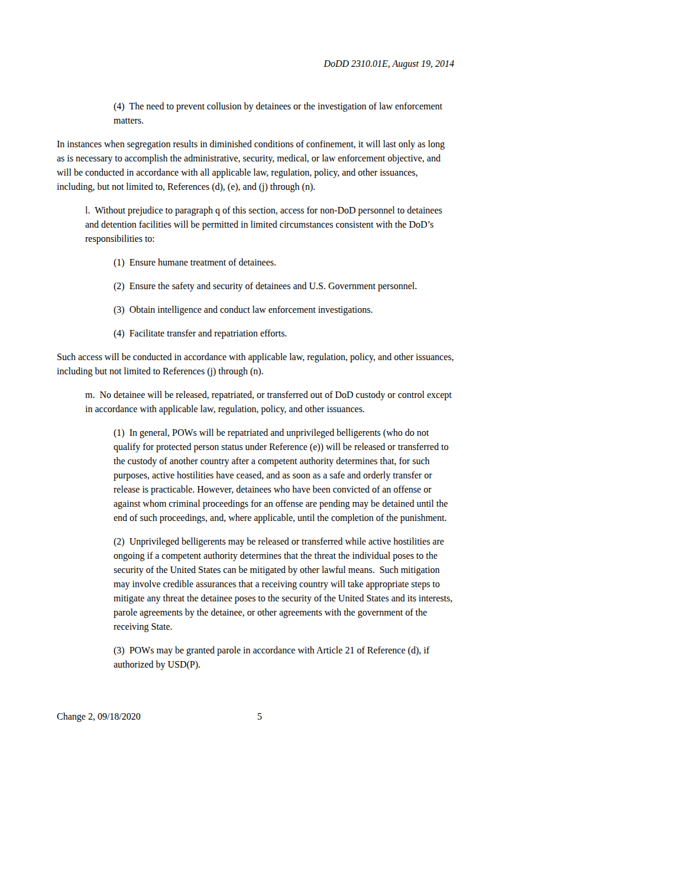DoDD 2310.01E, August 19, 2014
(4) The need to prevent collusion by detainees or the investigation of law enforcement matters.
In instances when segregation results in diminished conditions of confinement, it will last only as long as is necessary to accomplish the administrative, security, medical, or law enforcement objective, and will be conducted in accordance with all applicable law, regulation, policy, and other issuances, including, but not limited to, References (d), (e), and (j) through (n).
l. Without prejudice to paragraph q of this section, access for non-DoD personnel to detainees and detention facilities will be permitted in limited circumstances consistent with the DoD’s responsibilities to:
(1) Ensure humane treatment of detainees.
(2) Ensure the safety and security of detainees and U.S. Government personnel.
(3) Obtain intelligence and conduct law enforcement investigations.
(4) Facilitate transfer and repatriation efforts.
Such access will be conducted in accordance with applicable law, regulation, policy, and other issuances, including but not limited to References (j) through (n).
m. No detainee will be released, repatriated, or transferred out of DoD custody or control except in accordance with applicable law, regulation, policy, and other issuances.
(1) In general, POWs will be repatriated and unprivileged belligerents (who do not qualify for protected person status under Reference (e)) will be released or transferred to the custody of another country after a competent authority determines that, for such purposes, active hostilities have ceased, and as soon as a safe and orderly transfer or release is practicable. However, detainees who have been convicted of an offense or against whom criminal proceedings for an offense are pending may be detained until the end of such proceedings, and, where applicable, until the completion of the punishment.
(2) Unprivileged belligerents may be released or transferred while active hostilities are ongoing if a competent authority determines that the threat the individual poses to the security of the United States can be mitigated by other lawful means. Such mitigation may involve credible assurances that a receiving country will take appropriate steps to mitigate any threat the detainee poses to the security of the United States and its interests, parole agreements by the detainee, or other agreements with the government of the receiving State.
(3) POWs may be granted parole in accordance with Article 21 of Reference (d), if authorized by USD(P).
Change 2, 09/18/2020
5